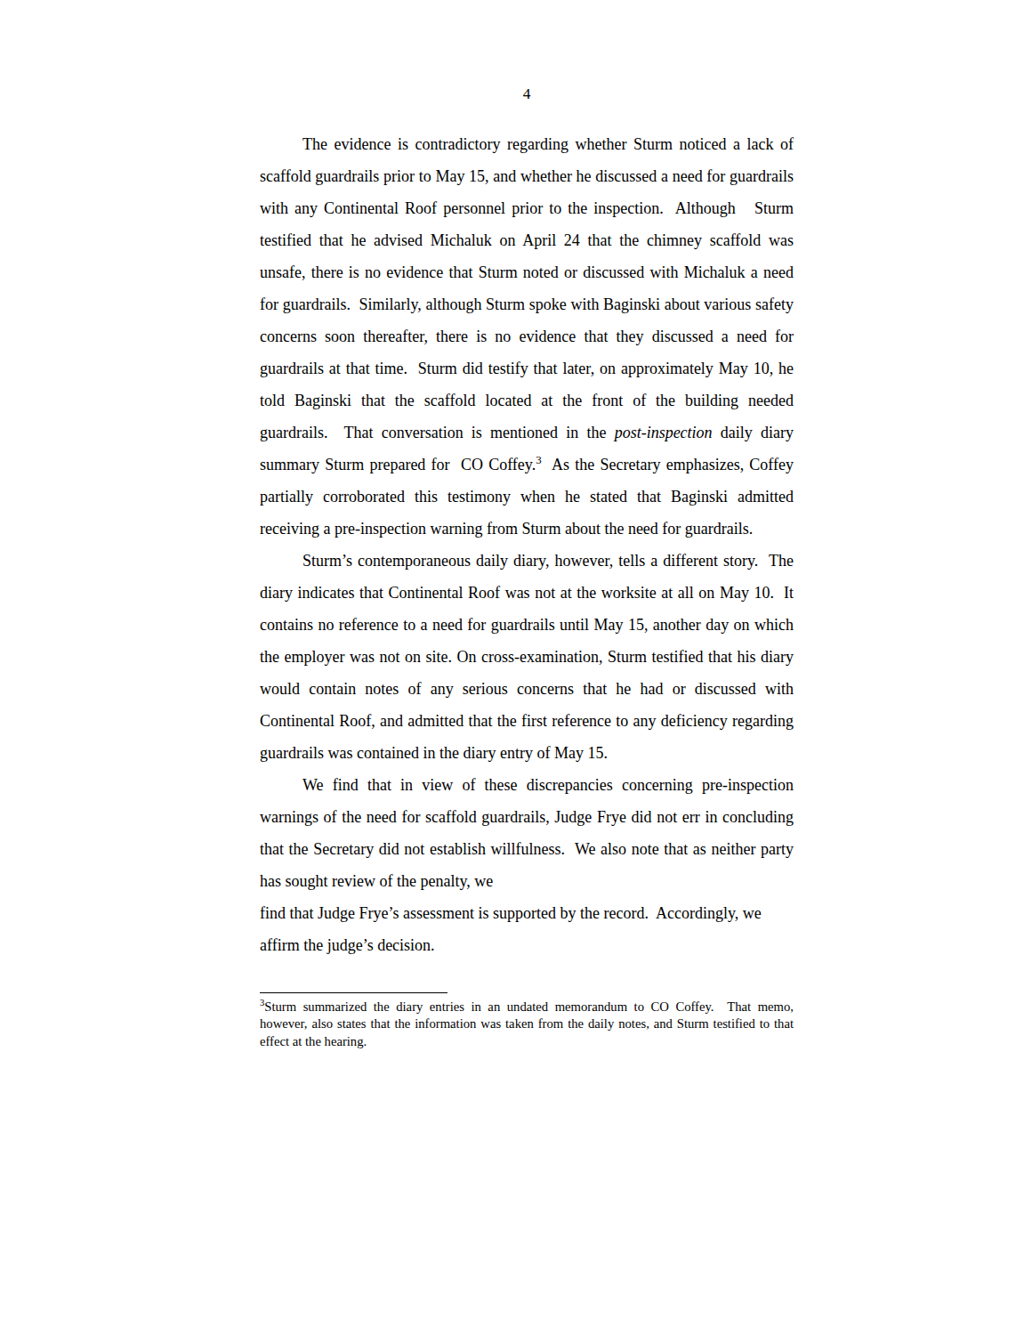4
The evidence is contradictory regarding whether Sturm noticed a lack of scaffold guardrails prior to May 15, and whether he discussed a need for guardrails with any Continental Roof personnel prior to the inspection. Although Sturm testified that he advised Michaluk on April 24 that the chimney scaffold was unsafe, there is no evidence that Sturm noted or discussed with Michaluk a need for guardrails. Similarly, although Sturm spoke with Baginski about various safety concerns soon thereafter, there is no evidence that they discussed a need for guardrails at that time. Sturm did testify that later, on approximately May 10, he told Baginski that the scaffold located at the front of the building needed guardrails. That conversation is mentioned in the post-inspection daily diary summary Sturm prepared for CO Coffey.3 As the Secretary emphasizes, Coffey partially corroborated this testimony when he stated that Baginski admitted receiving a pre-inspection warning from Sturm about the need for guardrails.
Sturm’s contemporaneous daily diary, however, tells a different story. The diary indicates that Continental Roof was not at the worksite at all on May 10. It contains no reference to a need for guardrails until May 15, another day on which the employer was not on site. On cross-examination, Sturm testified that his diary would contain notes of any serious concerns that he had or discussed with Continental Roof, and admitted that the first reference to any deficiency regarding guardrails was contained in the diary entry of May 15.
We find that in view of these discrepancies concerning pre-inspection warnings of the need for scaffold guardrails, Judge Frye did not err in concluding that the Secretary did not establish willfulness. We also note that as neither party has sought review of the penalty, we
find that Judge Frye’s assessment is supported by the record. Accordingly, we affirm the judge’s decision.
3Sturm summarized the diary entries in an undated memorandum to CO Coffey. That memo, however, also states that the information was taken from the daily notes, and Sturm testified to that effect at the hearing.